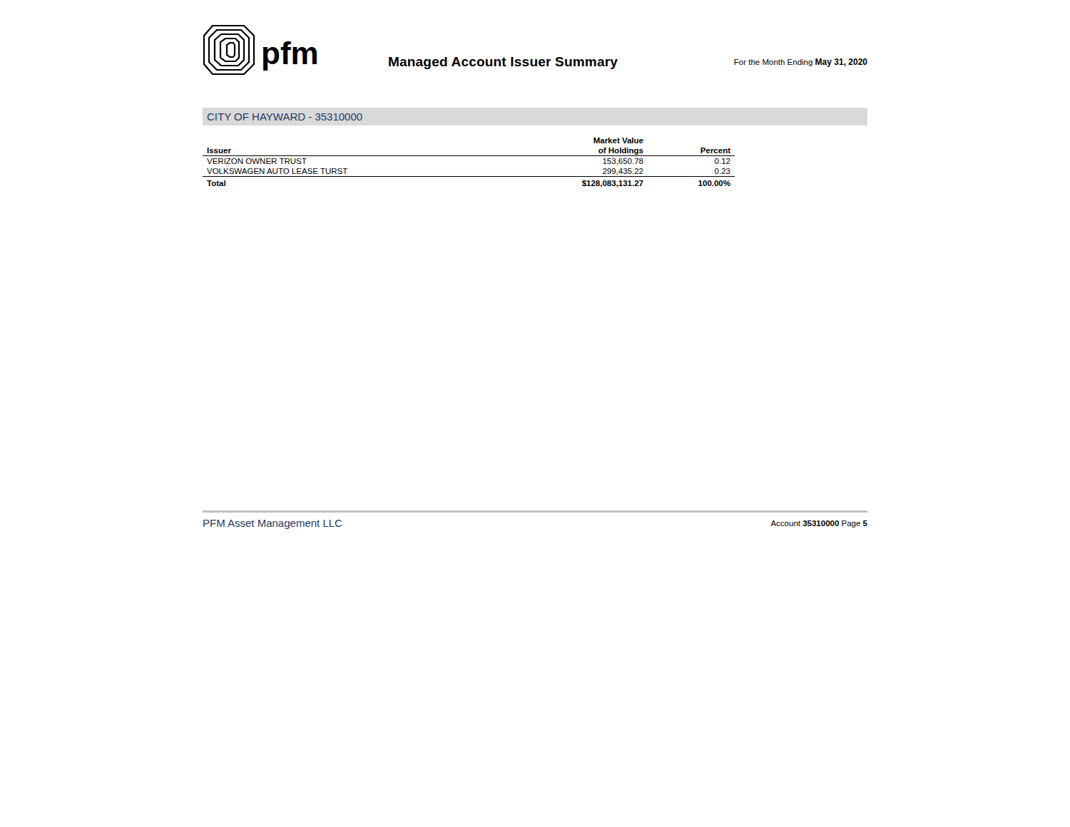pfm
Managed Account Issuer Summary
For the Month Ending May 31, 2020
CITY OF HAYWARD - 35310000
| | Market Value | |
| --- | --- | --- |
| Issuer | of Holdings | Percent |
| VERIZON OWNER TRUST | 153,650.78 | 0.12 |
| VOLKSWAGEN AUTO LEASE TURST | 299,435.22 | 0.23 |
| Total | $128,083,131.27 | 100.00% |
PFM Asset Management LLC
Account 35310000 Page 5